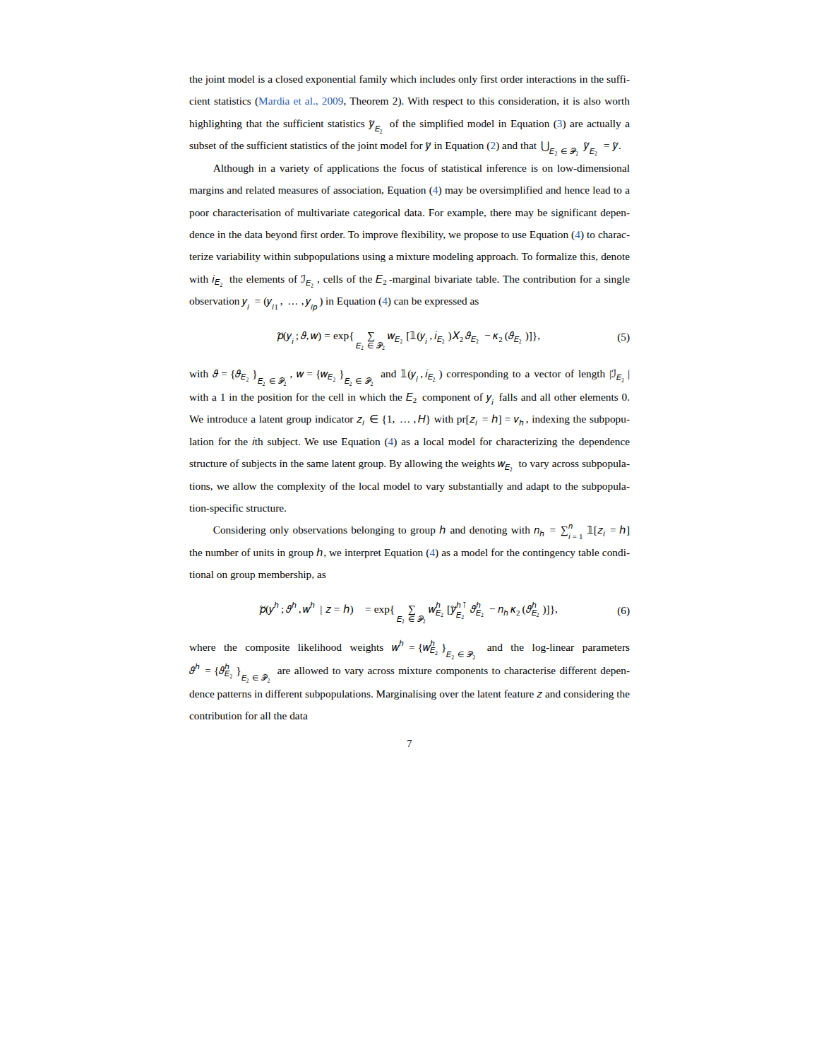the joint model is a closed exponential family which includes only first order interactions in the sufficient statistics (Mardia et al., 2009, Theorem 2). With respect to this consideration, it is also worth highlighting that the sufficient statistics y~E2 of the simplified model in Equation (3) are actually a subset of the sufficient statistics of the joint model for y~ in Equation (2) and that ⋃E2∈𝒫2y~E2=y~.
Although in a variety of applications the focus of statistical inference is on low-dimensional margins and related measures of association, Equation (4) may be oversimplified and hence lead to a poor characterisation of multivariate categorical data. For example, there may be significant dependence in the data beyond first order. To improve flexibility, we propose to use Equation (4) to characterize variability within subpopulations using a mixture modeling approach. To formalize this, denote with iE2 the elements of ℐE2, cells of the E2-marginal bivariate table. The contribution for a single observation yi=(yi1,…,yip) in Equation (4) can be expressed as
p~ (yi;ϑ,w) = exp { ∑ E2∈𝒫2 wE2 [ 𝟙 (yi,iE2) X2 ϑE2 − κ2 (ϑE2) ] } , (5)
with ϑ={ϑE2}E2∈𝒫2, w={wE2}E2∈𝒫2 and 𝟙(yi,iE2) corresponding to a vector of length |ℐE2| with a 1 in the position for the cell in which the E2 component of yi falls and all other elements 0. We introduce a latent group indicator zi∈{1,…,H} with pr[zi=h]=νh, indexing the subpopulation for the ith subject. We use Equation (4) as a local model for characterizing the dependence structure of subjects in the same latent group. By allowing the weights wE2 to vary across subpopulations, we allow the complexity of the local model to vary substantially and adapt to the subpopulation-specific structure.
Considering only observations belonging to group h and denoting with nh=∑i=1n𝟙[zi=h] the number of units in group h, we interpret Equation (4) as a model for the contingency table conditional on group membership, as
p~ ( yh ; ϑh , wh | z = h ) = exp { ∑ E2∈𝒫2 wE2h [ y~ E2 h⊺ ϑE2h − nh κ2 (ϑE2h) ] } , (6)
where the composite likelihood weights wh={wE2h}E2∈𝒫2 and the log-linear parameters ϑh={ϑE2h}E2∈𝒫2 are allowed to vary across mixture components to characterise different dependence patterns in different subpopulations. Marginalising over the latent feature z and considering the contribution for all the data
7